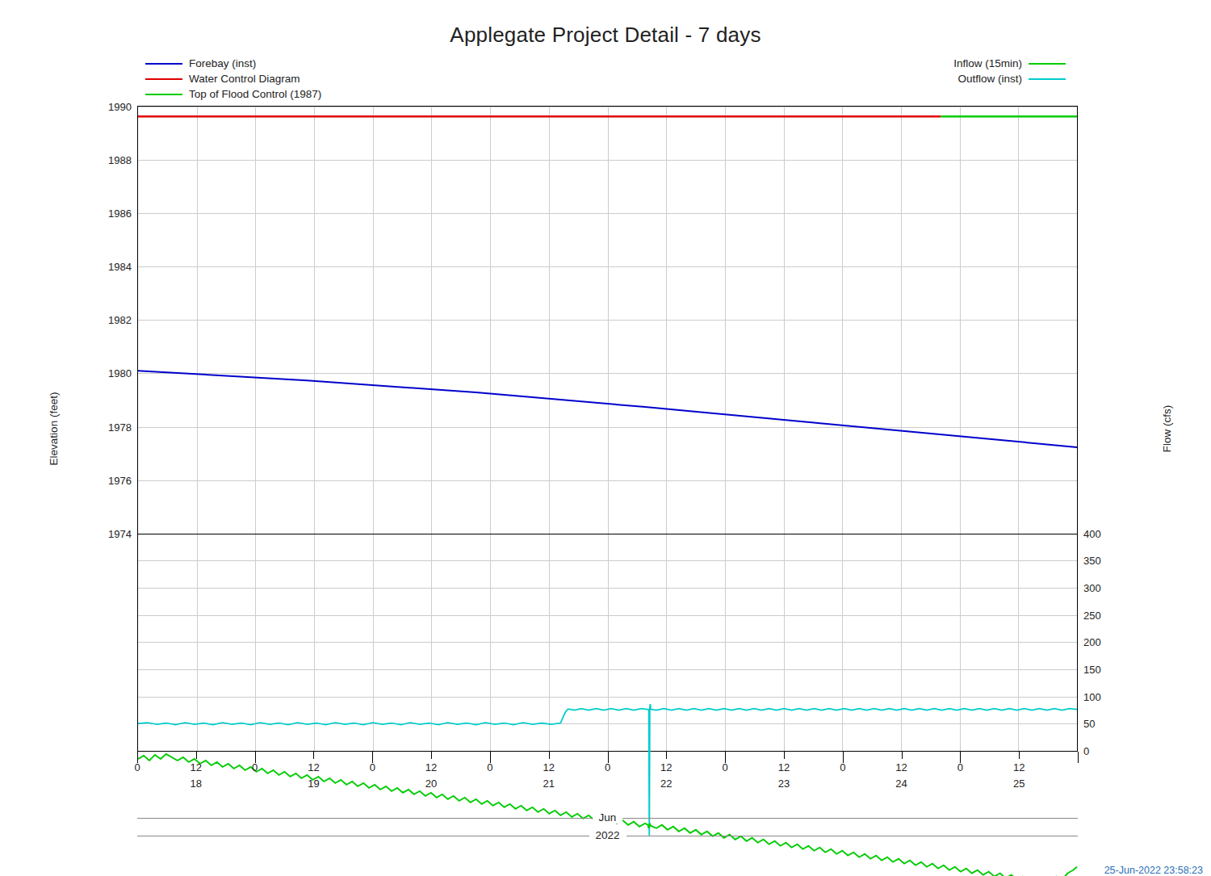Applegate Project Detail - 7 days
Forebay (inst)
Water Control Diagram
Top of Flood Control (1987)
Inflow (15min)
Outflow (inst)
Elevation (feet)
Flow (cfs)
1990
1988
1986
1984
1982
1980
1978
1976
1974
400
350
300
250
200
150
100
50
0
0
12
0
12
0
12
0
12
0
12
0
12
0
12
0
12
18
19
20
21
22
23
24
25
Jun
2022
25-Jun-2022 23:58:23